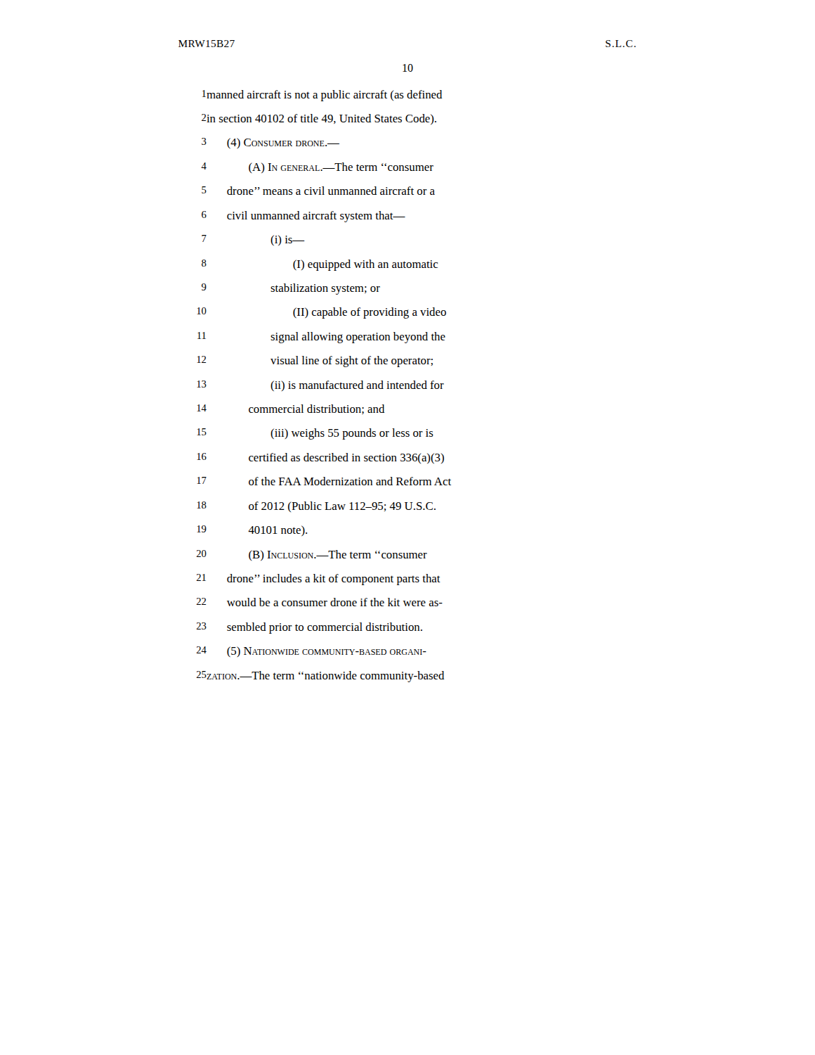MRW15B27 S.L.C.
10
| 1 | manned aircraft is not a public aircraft (as defined |
| 2 | in section 40102 of title 49, United States Code). |
| 3 | (4) Consumer drone .— |
| 4 | (A) In general .—The term ‘‘consumer |
| 5 | drone’’ means a civil unmanned aircraft or a |
| 6 | civil unmanned aircraft system that— |
| 7 | (i) is— |
| 8 | (I) equipped with an automatic |
| 9 | stabilization system; or |
| 10 | (II) capable of providing a video |
| 11 | signal allowing operation beyond the |
| 12 | visual line of sight of the operator; |
| 13 | (ii) is manufactured and intended for |
| 14 | commercial distribution; and |
| 15 | (iii) weighs 55 pounds or less or is |
| 16 | certified as described in section 336(a)(3) |
| 17 | of the FAA Modernization and Reform Act |
| 18 | of 2012 (Public Law 112–95; 49 U.S.C. |
| 19 | 40101 note). |
| 20 | (B) Inclusion .—The term ‘‘consumer |
| 21 | drone’’ includes a kit of component parts that |
| 22 | would be a consumer drone if the kit were as- |
| 23 | sembled prior to commercial distribution. |
| 24 | (5) Nationwide community-based organi- |
| 25 | zation .—The term ‘‘nationwide community-based |